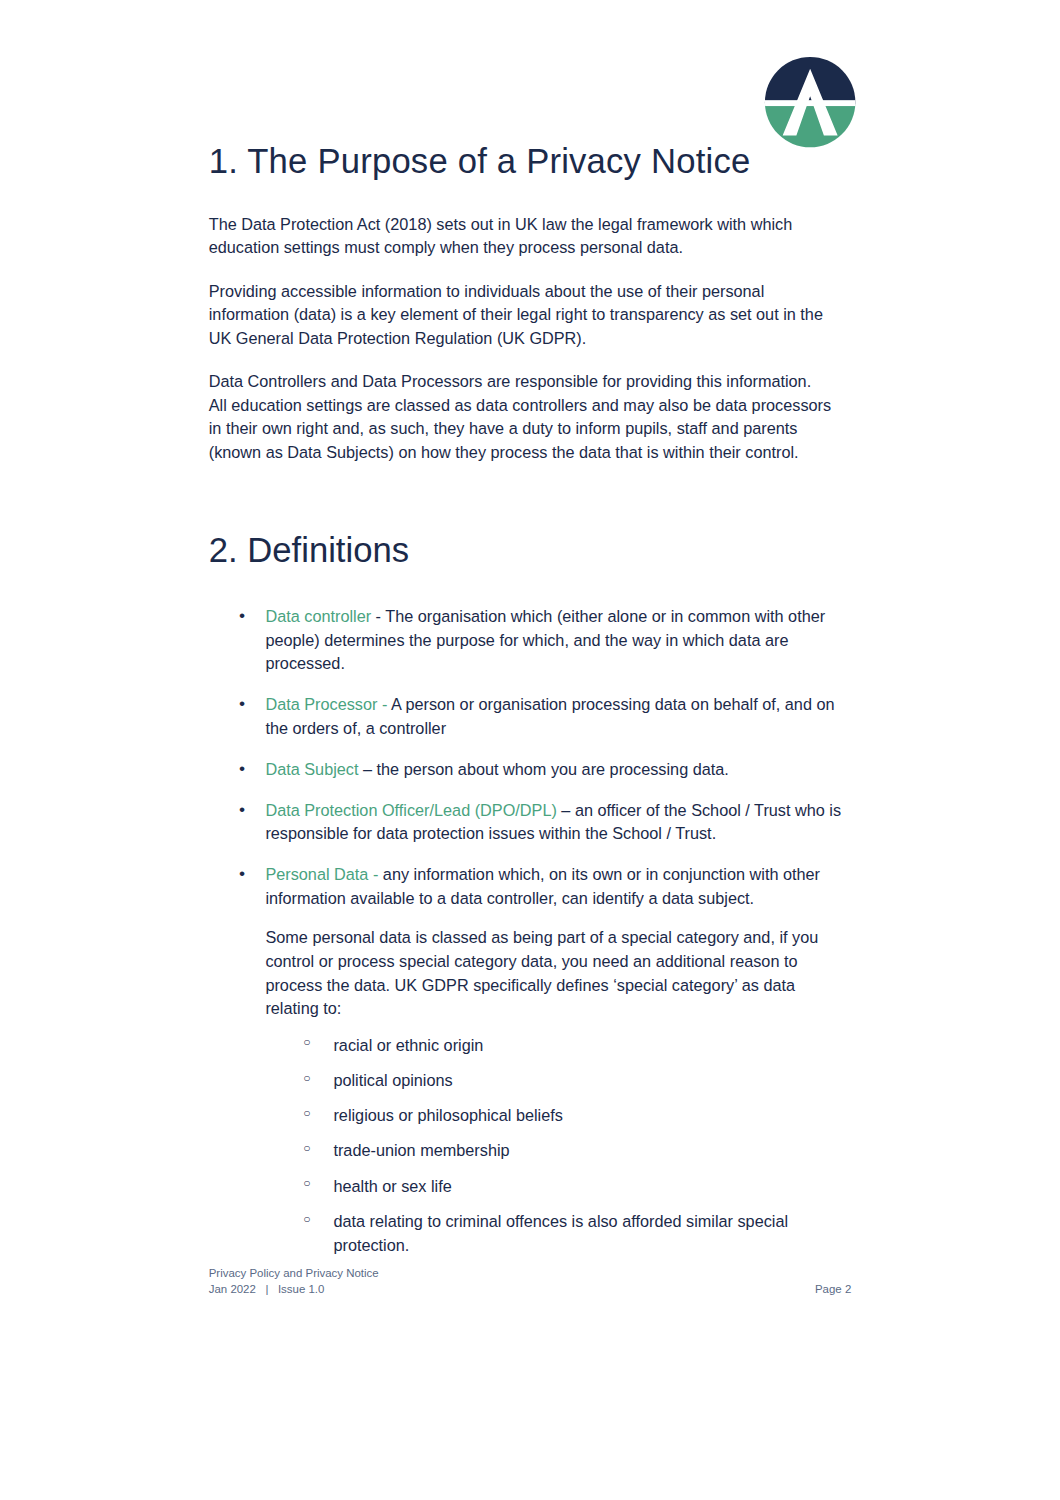1. The Purpose of a Privacy Notice
The Data Protection Act (2018) sets out in UK law the legal framework with which education settings must comply when they process personal data.
Providing accessible information to individuals about the use of their personal information (data) is a key element of their legal right to transparency as set out in the UK General Data Protection Regulation (UK GDPR).
Data Controllers and Data Processors are responsible for providing this information. All education settings are classed as data controllers and may also be data processors in their own right and, as such, they have a duty to inform pupils, staff and parents (known as Data Subjects) on how they process the data that is within their control.
2. Definitions
Data controller - The organisation which (either alone or in common with other people) determines the purpose for which, and the way in which data are processed.
Data Processor - A person or organisation processing data on behalf of, and on the orders of, a controller
Data Subject – the person about whom you are processing data.
Data Protection Officer/Lead (DPO/DPL) – an officer of the School / Trust who is responsible for data protection issues within the School / Trust.
Personal Data - any information which, on its own or in conjunction with other information available to a data controller, can identify a data subject.
Some personal data is classed as being part of a special category and, if you control or process special category data, you need an additional reason to process the data. UK GDPR specifically defines ‘special category’ as data relating to:
racial or ethnic origin
political opinions
religious or philosophical beliefs
trade-union membership
health or sex life
data relating to criminal offences is also afforded similar special protection.
Privacy Policy and Privacy Notice
Jan 2022 | Issue 1.0
Page 2